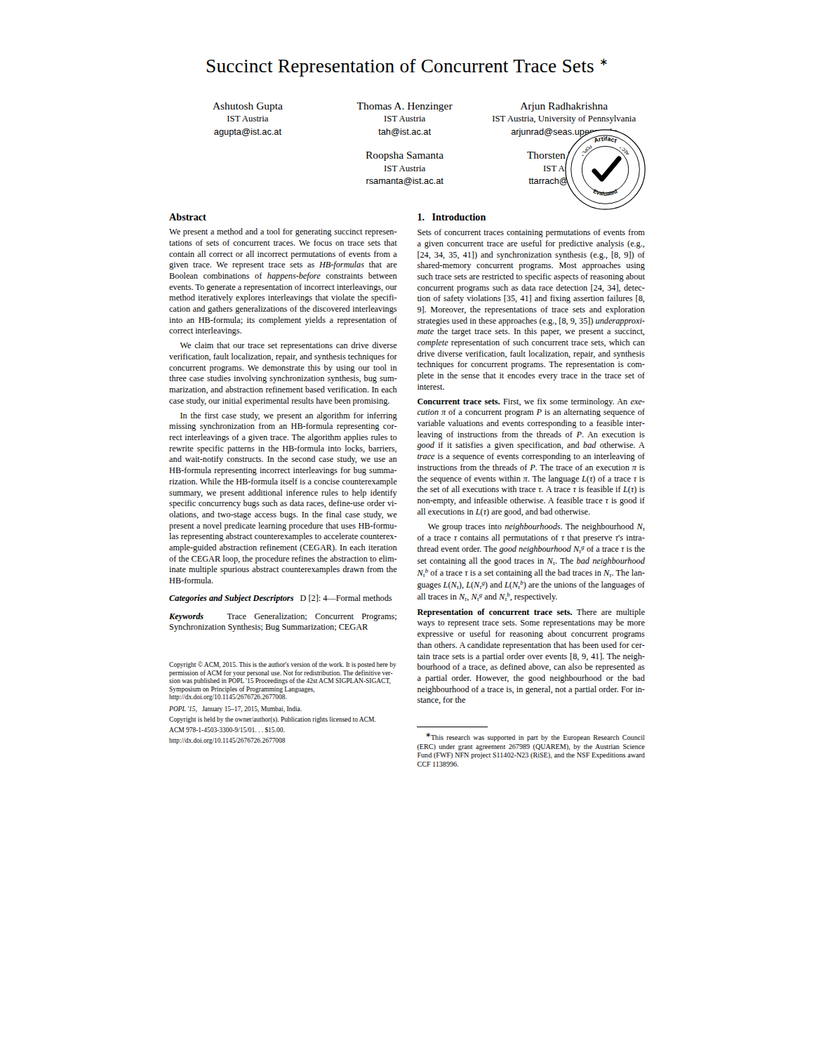Succinct Representation of Concurrent Trace Sets ∗
| Ashutosh Gupta IST Austria agupta@ist.ac.at | Thomas A. Henzinger IST Austria tah@ist.ac.at | Arjun Radhakrishna IST Austria, University of Pennsylvania arjunrad@seas.upenn.edu |
| | Roopsha Samanta IST Austria rsamanta@ist.ac.at | Thorsten Tarrach IST Austria ttarrach@ist.ac.at Artifact Evaluated POPL * AEC * |
Abstract
We present a method and a tool for generating succinct representations of sets of concurrent traces. We focus on trace sets that contain all correct or all incorrect permutations of events from a given trace. We represent trace sets as HB-formulas that are Boolean combinations of happens-before constraints between events. To generate a representation of incorrect interleavings, our method iteratively explores interleavings that violate the specification and gathers generalizations of the discovered interleavings into an HB-formula; its complement yields a representation of correct interleavings.
We claim that our trace set representations can drive diverse verification, fault localization, repair, and synthesis techniques for concurrent programs. We demonstrate this by using our tool in three case studies involving synchronization synthesis, bug summarization, and abstraction refinement based verification. In each case study, our initial experimental results have been promising.
In the first case study, we present an algorithm for inferring missing synchronization from an HB-formula representing correct interleavings of a given trace. The algorithm applies rules to rewrite specific patterns in the HB-formula into locks, barriers, and wait-notify constructs. In the second case study, we use an HB-formula representing incorrect interleavings for bug summarization. While the HB-formula itself is a concise counterexample summary, we present additional inference rules to help identify specific concurrency bugs such as data races, define-use order violations, and two-stage access bugs. In the final case study, we present a novel predicate learning procedure that uses HB-formulas representing abstract counterexamples to accelerate counterexample-guided abstraction refinement (CEGAR). In each iteration of the CEGAR loop, the procedure refines the abstraction to eliminate multiple spurious abstract counterexamples drawn from the HB-formula.
Categories and Subject Descriptors D [2]: 4—Formal methods
Keywords Trace Generalization; Concurrent Programs; Synchronization Synthesis; Bug Summarization; CEGAR
Copyright © ACM, 2015. This is the author's version of the work. It is posted here by permission of ACM for your personal use. Not for redistribution. The definitive version was published in POPL '15 Proceedings of the 42st ACM SIGPLAN-SIGACT, Symposium on Principles of Programming Languages, http://dx.doi.org/10.1145/2676726.2677008.
POPL '15, January 15–17, 2015, Mumbai, India.
Copyright is held by the owner/author(s). Publication rights licensed to ACM.
ACM 978-1-4503-3300-9/15/01. . . $15.00.
http://dx.doi.org/10.1145/2676726.2677008
1. Introduction
Sets of concurrent traces containing permutations of events from a given concurrent trace are useful for predictive analysis (e.g., [24, 34, 35, 41]) and synchronization synthesis (e.g., [8, 9]) of shared-memory concurrent programs. Most approaches using such trace sets are restricted to specific aspects of reasoning about concurrent programs such as data race detection [24, 34], detection of safety violations [35, 41] and fixing assertion failures [8, 9]. Moreover, the representations of trace sets and exploration strategies used in these approaches (e.g., [8, 9, 35]) underapproximate the target trace sets. In this paper, we present a succinct, complete representation of such concurrent trace sets, which can drive diverse verification, fault localization, repair, and synthesis techniques for concurrent programs. The representation is complete in the sense that it encodes every trace in the trace set of interest.
Concurrent trace sets. First, we fix some terminology. An execution π of a concurrent program P is an alternating sequence of variable valuations and events corresponding to a feasible interleaving of instructions from the threads of P. An execution is good if it satisfies a given specification, and bad otherwise. A trace is a sequence of events corresponding to an interleaving of instructions from the threads of P. The trace of an execution π is the sequence of events within π. The language L(τ) of a trace τ is the set of all executions with trace τ. A trace τ is feasible if L(τ) is non-empty, and infeasible otherwise. A feasible trace τ is good if all executions in L(τ) are good, and bad otherwise.
We group traces into neighbourhoods. The neighbourhood Nτ of a trace τ contains all permutations of τ that preserve τ's intra-thread event order. The good neighbourhood Nτg of a trace τ is the set containing all the good traces in Nτ. The bad neighbourhood Nτb of a trace τ is a set containing all the bad traces in Nτ. The languages L(Nτ), L(Nτg) and L(Nτb) are the unions of the languages of all traces in Nτ, Nτg and Nτb, respectively.
Representation of concurrent trace sets. There are multiple ways to represent trace sets. Some representations may be more expressive or useful for reasoning about concurrent programs than others. A candidate representation that has been used for certain trace sets is a partial order over events [8, 9, 41]. The neighbourhood of a trace, as defined above, can also be represented as a partial order. However, the good neighbourhood or the bad neighbourhood of a trace is, in general, not a partial order. For instance, for the
∗This research was supported in part by the European Research Council (ERC) under grant agreement 267989 (QUAREM), by the Austrian Science Fund (FWF) NFN project S11402-N23 (RiSE), and the NSF Expeditions award CCF 1138996.